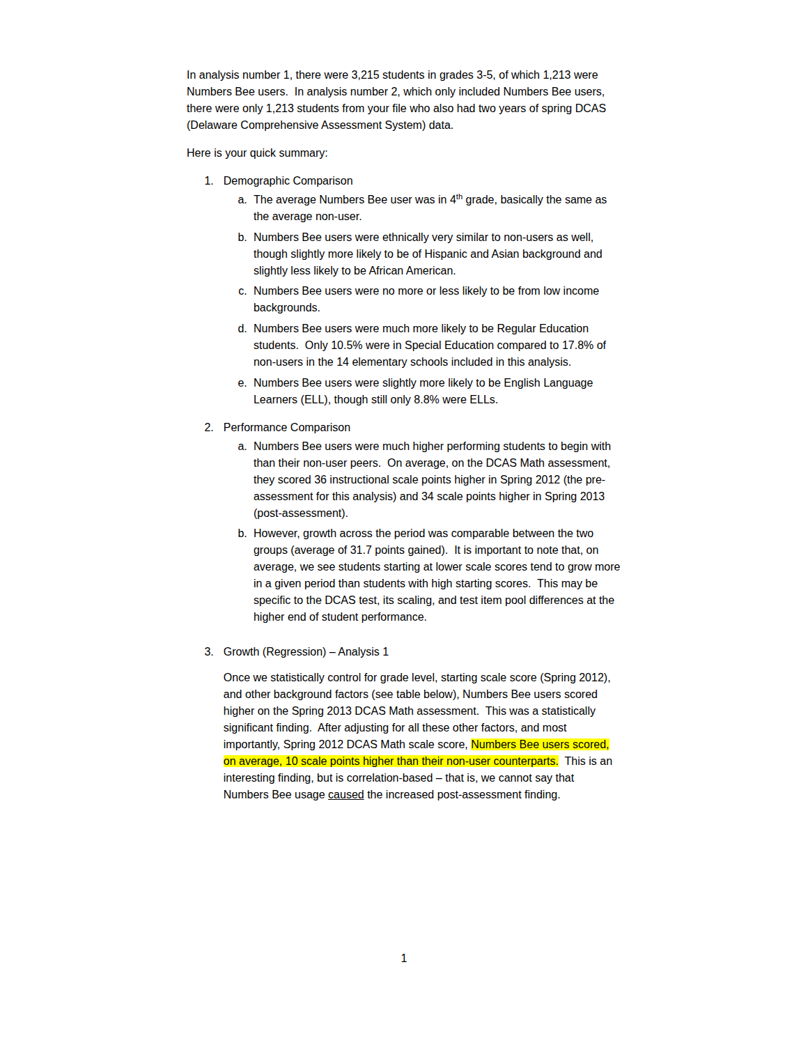In analysis number 1, there were 3,215 students in grades 3-5, of which 1,213 were Numbers Bee users. In analysis number 2, which only included Numbers Bee users, there were only 1,213 students from your file who also had two years of spring DCAS (Delaware Comprehensive Assessment System) data.
Here is your quick summary:
Demographic Comparison
The average Numbers Bee user was in 4th grade, basically the same as the average non-user.
Numbers Bee users were ethnically very similar to non-users as well, though slightly more likely to be of Hispanic and Asian background and slightly less likely to be African American.
Numbers Bee users were no more or less likely to be from low income backgrounds.
Numbers Bee users were much more likely to be Regular Education students. Only 10.5% were in Special Education compared to 17.8% of non-users in the 14 elementary schools included in this analysis.
Numbers Bee users were slightly more likely to be English Language Learners (ELL), though still only 8.8% were ELLs.
Performance Comparison
Numbers Bee users were much higher performing students to begin with than their non-user peers. On average, on the DCAS Math assessment, they scored 36 instructional scale points higher in Spring 2012 (the pre-assessment for this analysis) and 34 scale points higher in Spring 2013 (post-assessment).
However, growth across the period was comparable between the two groups (average of 31.7 points gained). It is important to note that, on average, we see students starting at lower scale scores tend to grow more in a given period than students with high starting scores. This may be specific to the DCAS test, its scaling, and test item pool differences at the higher end of student performance.
Growth (Regression) – Analysis 1
Once we statistically control for grade level, starting scale score (Spring 2012), and other background factors (see table below), Numbers Bee users scored higher on the Spring 2013 DCAS Math assessment. This was a statistically significant finding. After adjusting for all these other factors, and most importantly, Spring 2012 DCAS Math scale score, Numbers Bee users scored, on average, 10 scale points higher than their non-user counterparts. This is an interesting finding, but is correlation-based – that is, we cannot say that Numbers Bee usage caused the increased post-assessment finding.
1